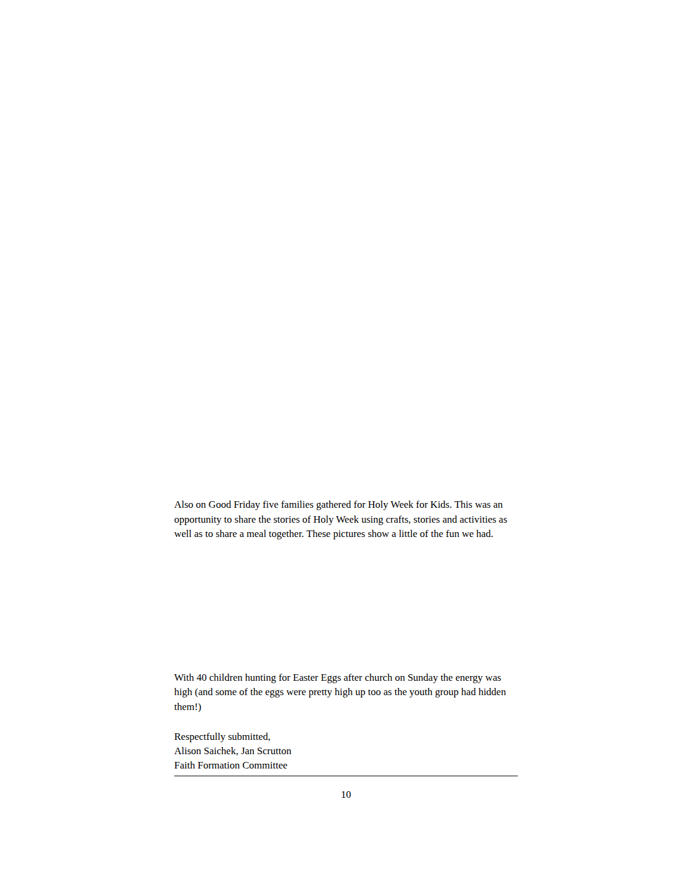Also on Good Friday five families gathered for Holy Week for Kids. This was an opportunity to share the stories of Holy Week using crafts, stories and activities as well as to share a meal together. These pictures show a little of the fun we had.
With 40 children hunting for Easter Eggs after church on Sunday the energy was high (and some of the eggs were pretty high up too as the youth group had hidden them!)
Respectfully submitted, Alison Saichek, Jan Scrutton Faith Formation Committee
10